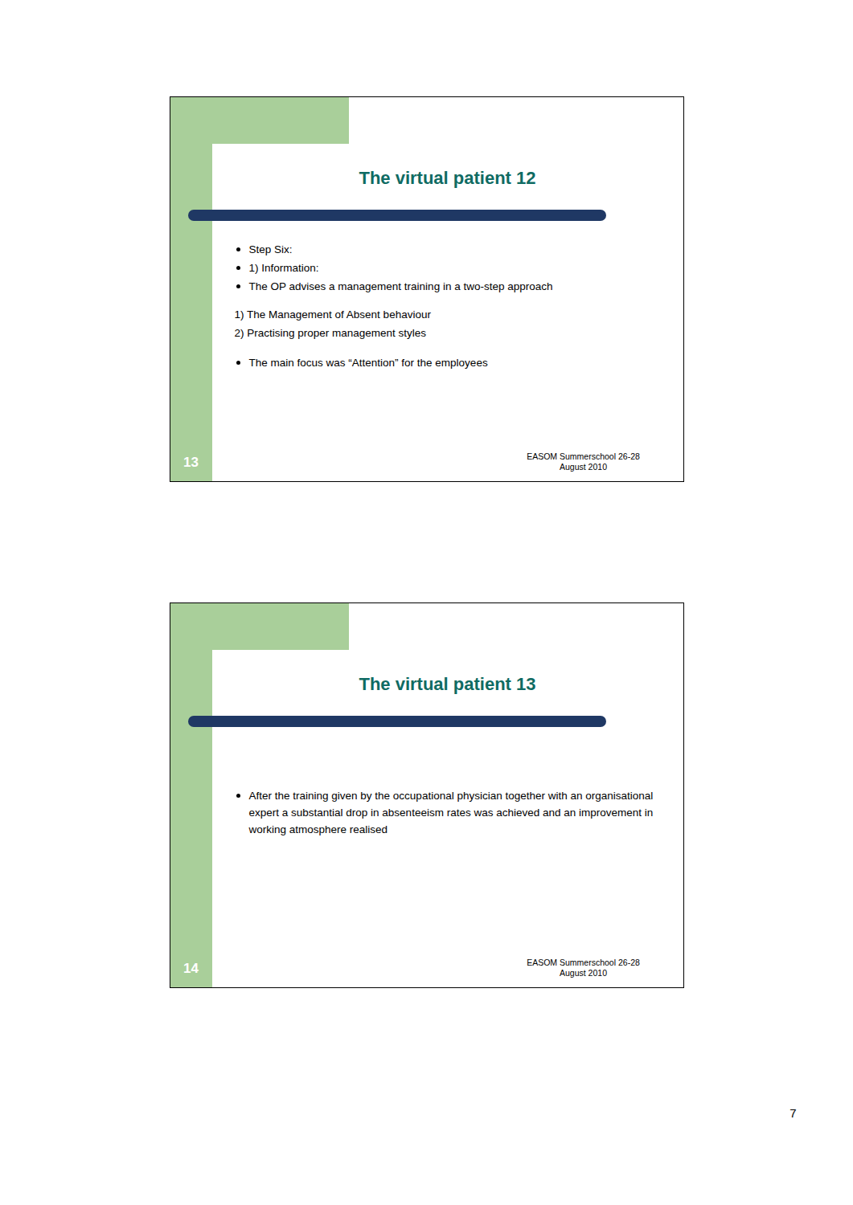The virtual patient 12
Step Six:
1) Information:
The OP advises a management training in a two-step approach
1) The Management of Absent behaviour
2) Practising proper management styles
The main focus was “Attention” for the employees
13
EASOM Summerschool 26-28
August 2010
The virtual patient 13
After the training given by the occupational physician together with an organisational expert a substantial drop in absenteeism rates was achieved and an improvement in working atmosphere realised
14
EASOM Summerschool 26-28
August 2010
7